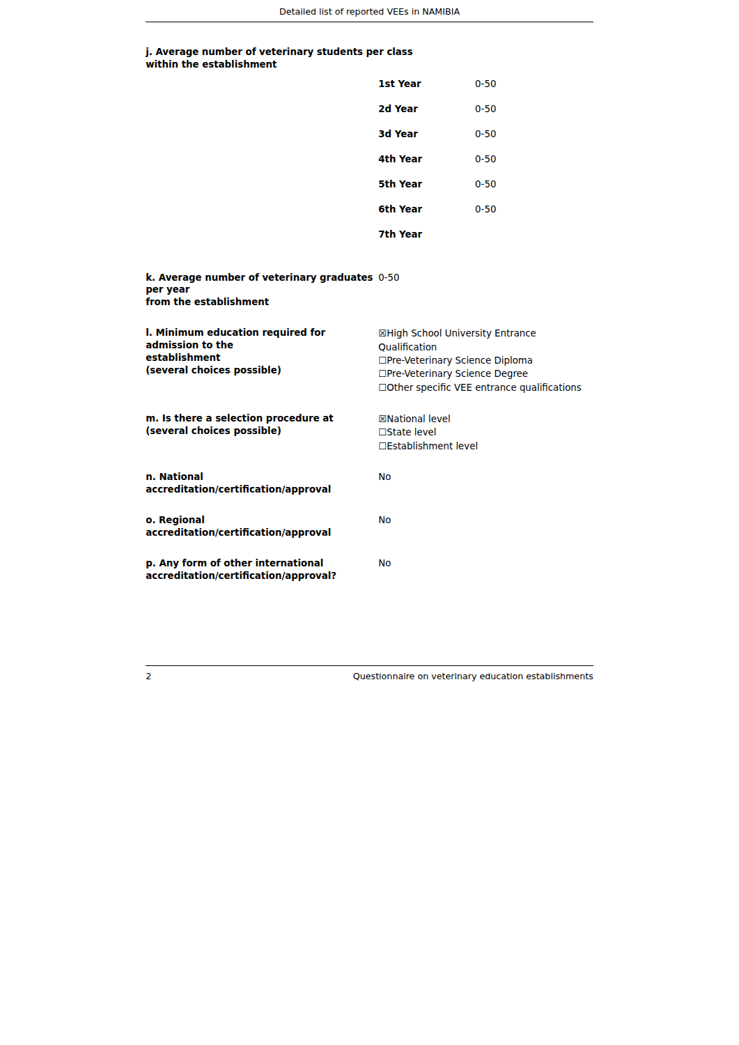Detailed list of reported VEEs in NAMIBIA
j. Average number of veterinary students per class
within the establishment
| | / 1st Year / 0-50 / / 2d Year / 0-50 / / 3d Year / 0-50 / / 4th Year / 0-50 / / 5th Year / 0-50 / / 6th Year / 0-50 / / 7th Year / / |
| k. Average number of veterinary graduates per year from the establishment | 0-50 |
| l. Minimum education required for admission to the establishment (several choices possible) | ☒High School University Entrance Qualification ☐Pre-Veterinary Science Diploma ☐Pre-Veterinary Science Degree ☐Other specific VEE entrance qualifications |
| m. Is there a selection procedure at (several choices possible) | ☒National level ☐State level ☐Establishment level |
| n. National accreditation/certification/approval | No |
| o. Regional accreditation/certification/approval | No |
| p. Any form of other international accreditation/certification/approval? | No |
2 Questionnaire on veterinary education establishments